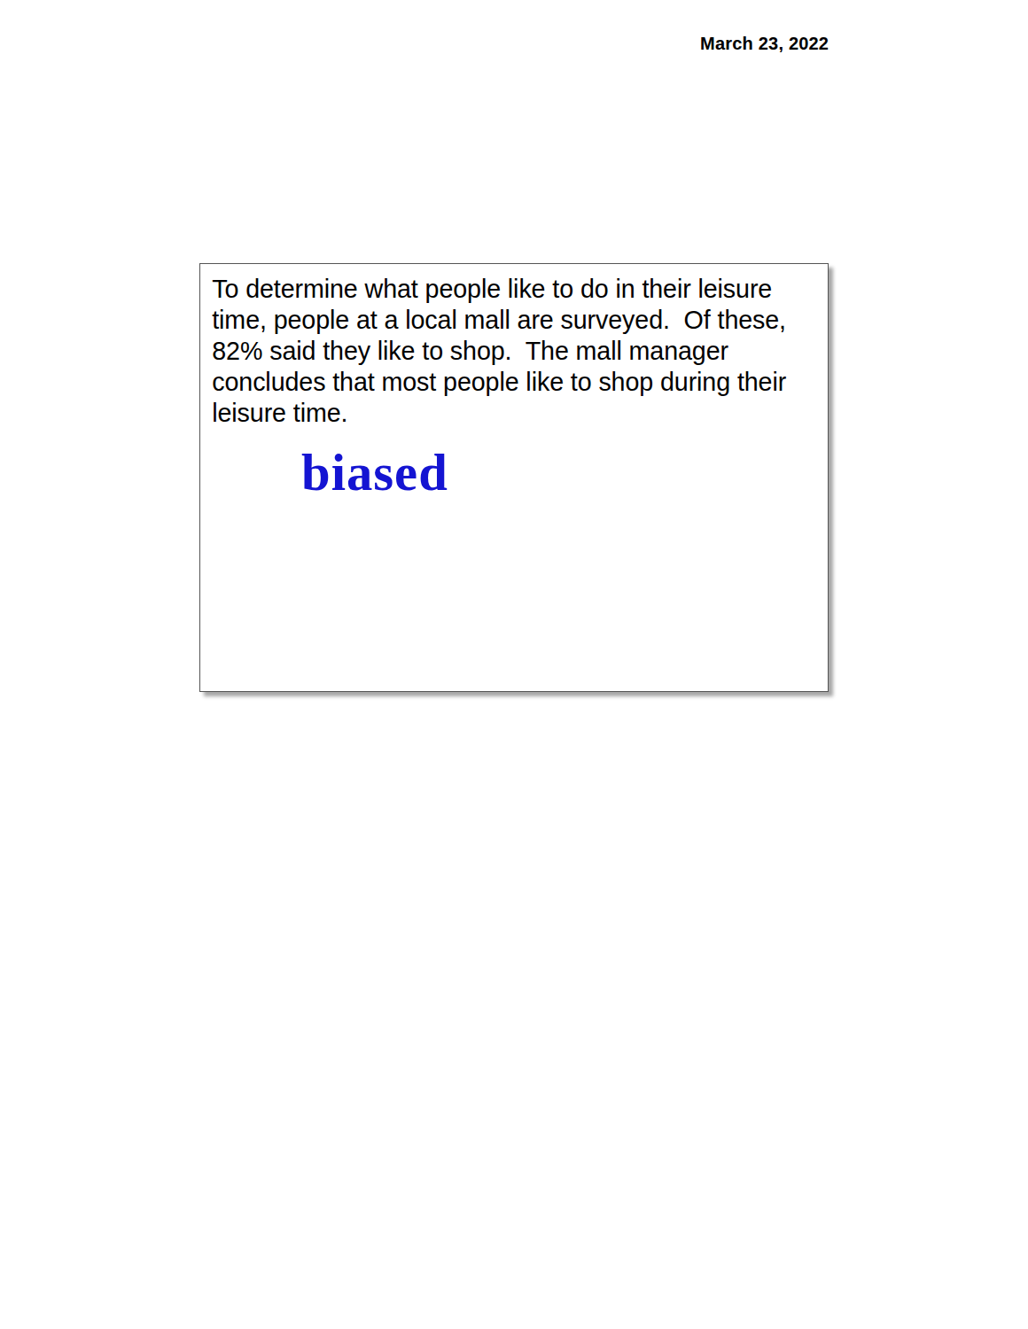March 23, 2022
To determine what people like to do in their leisure time, people at a local mall are surveyed. Of these, 82% said they like to shop. The mall manager concludes that most people like to shop during their leisure time.
biased